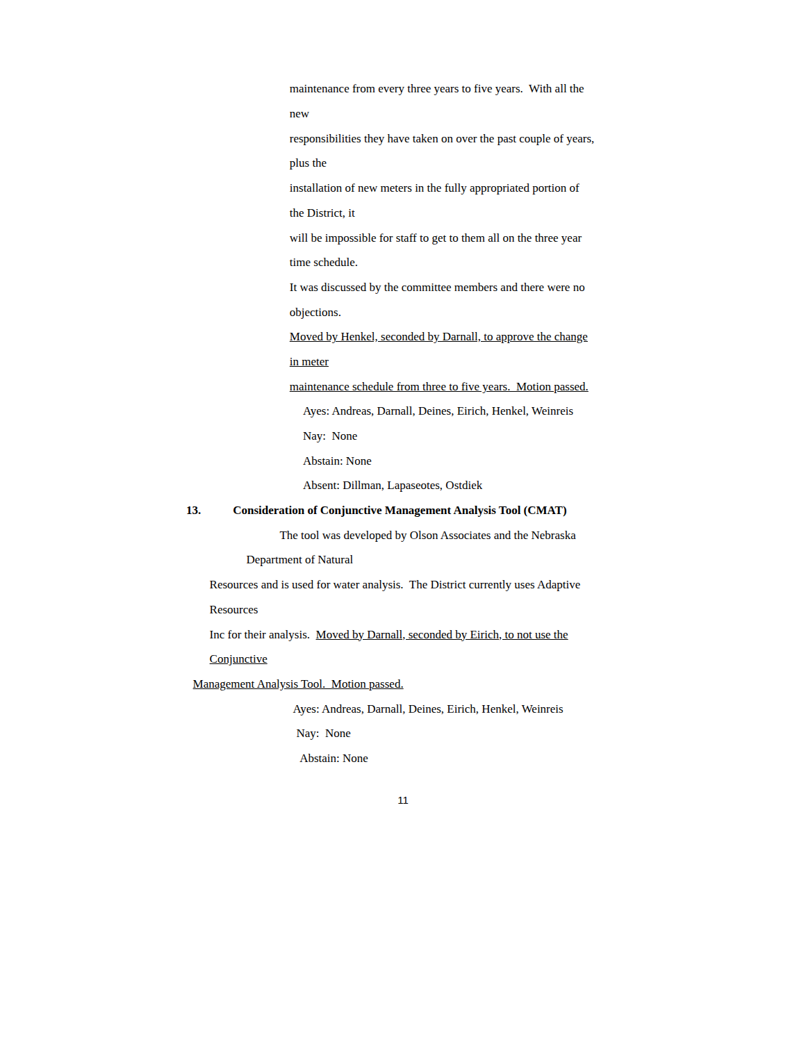maintenance from every three years to five years. With all the new
responsibilities they have taken on over the past couple of years, plus the
installation of new meters in the fully appropriated portion of the District, it
will be impossible for staff to get to them all on the three year time schedule.
It was discussed by the committee members and there were no objections.
Moved by Henkel, seconded by Darnall, to approve the change in meter
maintenance schedule from three to five years. Motion passed.
Ayes: Andreas, Darnall, Deines, Eirich, Henkel, Weinreis
Nay: None
Abstain: None
Absent: Dillman, Lapaseotes, Ostdiek
13. Consideration of Conjunctive Management Analysis Tool (CMAT)
The tool was developed by Olson Associates and the Nebraska Department of Natural
Resources and is used for water analysis. The District currently uses Adaptive Resources
Inc for their analysis. Moved by Darnall, seconded by Eirich, to not use the Conjunctive
Management Analysis Tool. Motion passed.
Ayes: Andreas, Darnall, Deines, Eirich, Henkel, Weinreis
Nay: None
Abstain: None
11